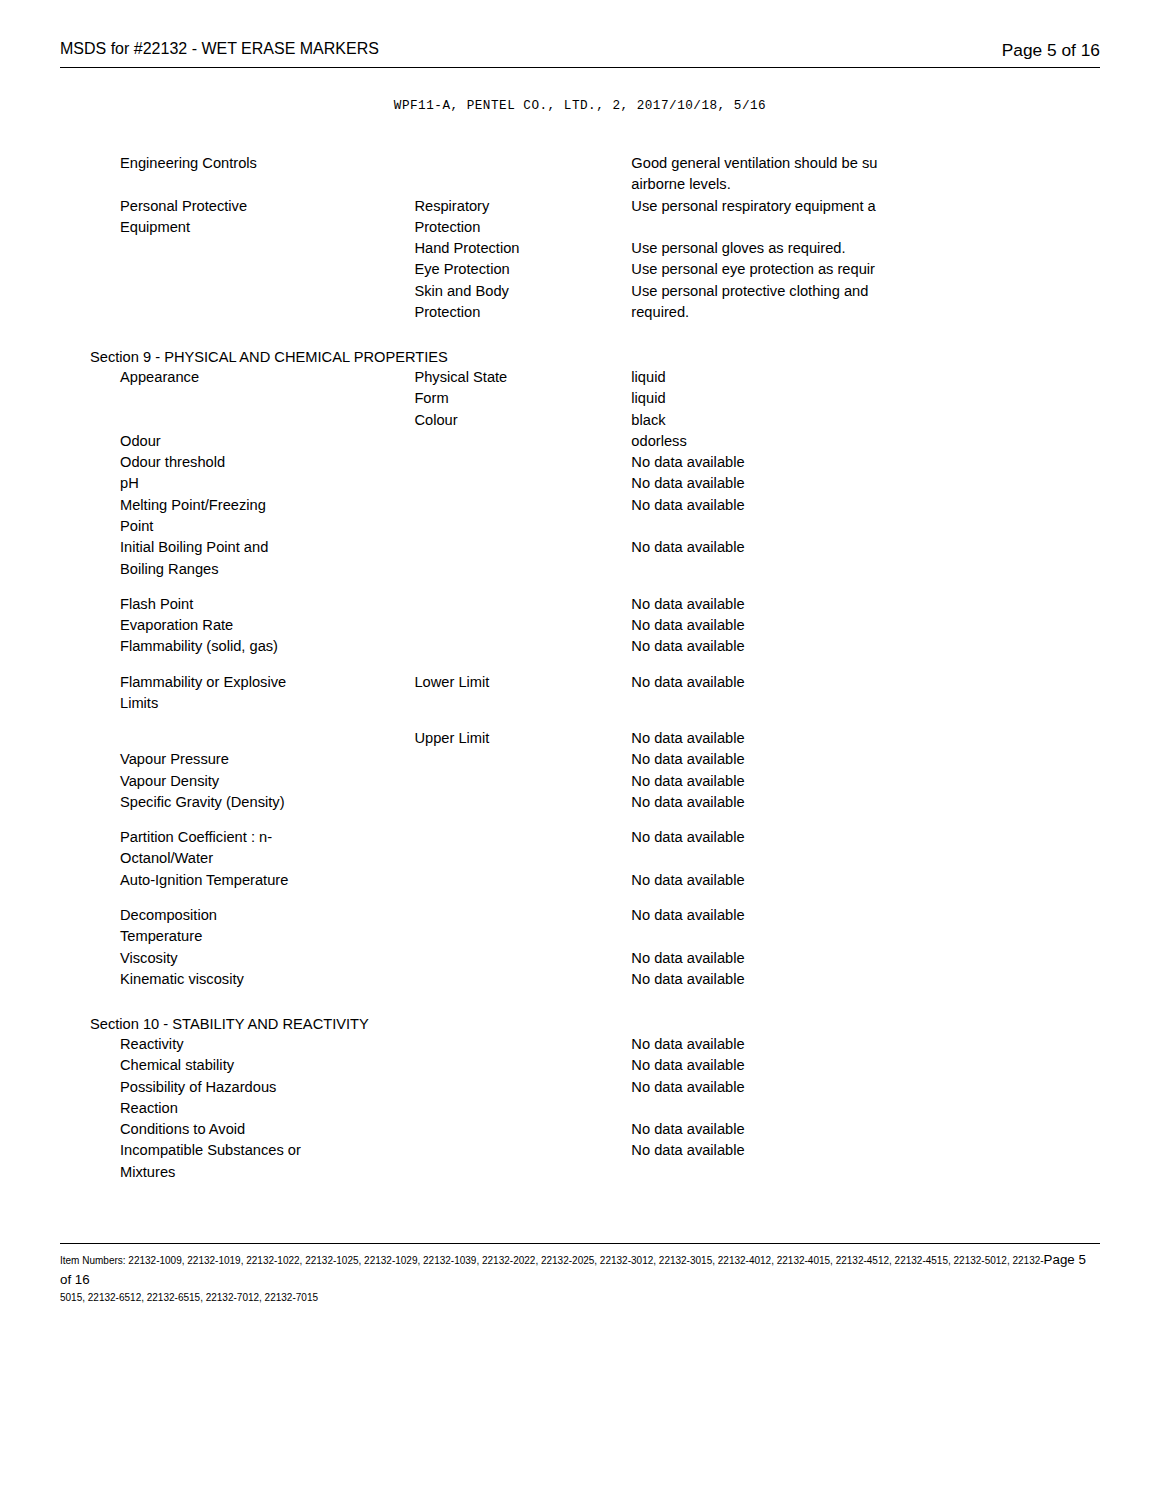MSDS for #22132 - WET ERASE MARKERS
Page 5 of 16
WPF11-A, PENTEL CO., LTD., 2, 2017/10/18, 5/16
| Engineering Controls | | Good general ventilation should be su airborne levels. |
| Personal Protective Equipment | Respiratory Protection | Use personal respiratory equipment a |
| | Hand Protection | Use personal gloves as required. |
| | Eye Protection | Use personal eye protection as requir |
| | Skin and Body Protection | Use personal protective clothing and required. |
Section 9 - PHYSICAL AND CHEMICAL PROPERTIES
| Appearance | Physical State | liquid |
| | Form | liquid |
| | Colour | black |
| Odour | | odorless |
| Odour threshold | | No data available |
| pH | | No data available |
| Melting Point/Freezing Point | | No data available |
| Initial Boiling Point and Boiling Ranges | | No data available |
| Flash Point | | No data available |
| Evaporation Rate | | No data available |
| Flammability (solid, gas) | | No data available |
| Flammability or Explosive Limits | Lower Limit | No data available |
| | Upper Limit | No data available |
| Vapour Pressure | | No data available |
| Vapour Density | | No data available |
| Specific Gravity (Density) | | No data available |
| Partition Coefficient : n- Octanol/Water | | No data available |
| Auto-Ignition Temperature | | No data available |
| Decomposition Temperature | | No data available |
| Viscosity | | No data available |
| Kinematic viscosity | | No data available |
Section 10 - STABILITY AND REACTIVITY
| Reactivity | | No data available |
| Chemical stability | | No data available |
| Possibility of Hazardous Reaction | | No data available |
| Conditions to Avoid | | No data available |
| Incompatible Substances or Mixtures | | No data available |
Item Numbers: 22132-1009, 22132-1019, 22132-1022, 22132-1025, 22132-1029, 22132-1039, 22132-2022, 22132-2025, 22132-3012, 22132-3015, 22132-4012, 22132-4015, 22132-4512, 22132-4515, 22132-5012, 22132-Page 5 of 16
5015, 22132-6512, 22132-6515, 22132-7012, 22132-7015